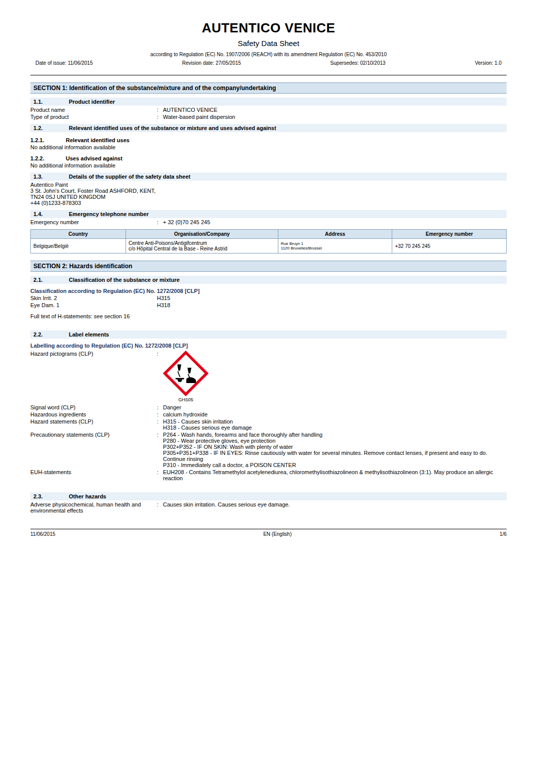AUTENTICO VENICE
Safety Data Sheet
according to Regulation (EC) No. 1907/2006 (REACH) with its amendment Regulation (EC) No. 453/2010
Date of issue: 11/06/2015 Revision date: 27/05/2015 Supersedes: 02/10/2013 Version: 1.0
SECTION 1: Identification of the substance/mixture and of the company/undertaking
1.1. Product identifier
Product name: AUTENTICO VENICE
Type of product: Water-based paint dispersion
1.2. Relevant identified uses of the substance or mixture and uses advised against
1.2.1. Relevant identified uses
No additional information available
1.2.2. Uses advised against
No additional information available
1.3. Details of the supplier of the safety data sheet
Autentico Paint
3 St. John's Court, Foster Road ASHFORD, KENT,
TN24 0SJ UNITED KINGDOM
+44 (0)1233-878303
1.4. Emergency telephone number
Emergency number:+ 32 (0)70 245 245
| Country | Organisation/Company | Address | Emergency number |
| --- | --- | --- | --- |
| Belgique/België | Centre Anti-Poisons/Antigifcentrum c/o Hôpital Central de la Base - Reine Astrid | Rue Bruyn 1 1120 Bruxelles/Brussel | +32 70 245 245 |
SECTION 2: Hazards identification
2.1. Classification of the substance or mixture
Classification according to Regulation (EC) No. 1272/2008 [CLP]
Skin Irrit. 2 H315
Eye Dam. 1 H318
Full text of H-statements: see section 16
2.2. Label elements
Labelling according to Regulation (EC) No. 1272/2008 [CLP]
Hazard pictograms (CLP):
GHS05
Signal word (CLP): Danger
Hazardous ingredients: calcium hydroxide
Hazard statements (CLP): H315 - Causes skin irritation
H318 - Causes serious eye damage
Precautionary statements (CLP): P264 - Wash hands, forearms and face thoroughly after handling
P280 - Wear protective gloves, eye protection
P302+P352 - IF ON SKIN: Wash with plenty of water
P305+P351+P338 - IF IN EYES: Rinse cautiously with water for several minutes. Remove contact lenses, if present and easy to do. Continue rinsing
P310 - Immediately call a doctor, a POISON CENTER
EUH-statements: EUH208 - Contains Tetramethylol acetylenediurea, chloromethylisothiazolineon & methylisothiazolineon (3:1). May produce an allergic reaction
2.3. Other hazards
Adverse physicochemical, human health and environmental effects: Causes skin irritation. Causes serious eye damage.
11/06/2015 EN (English) 1/6